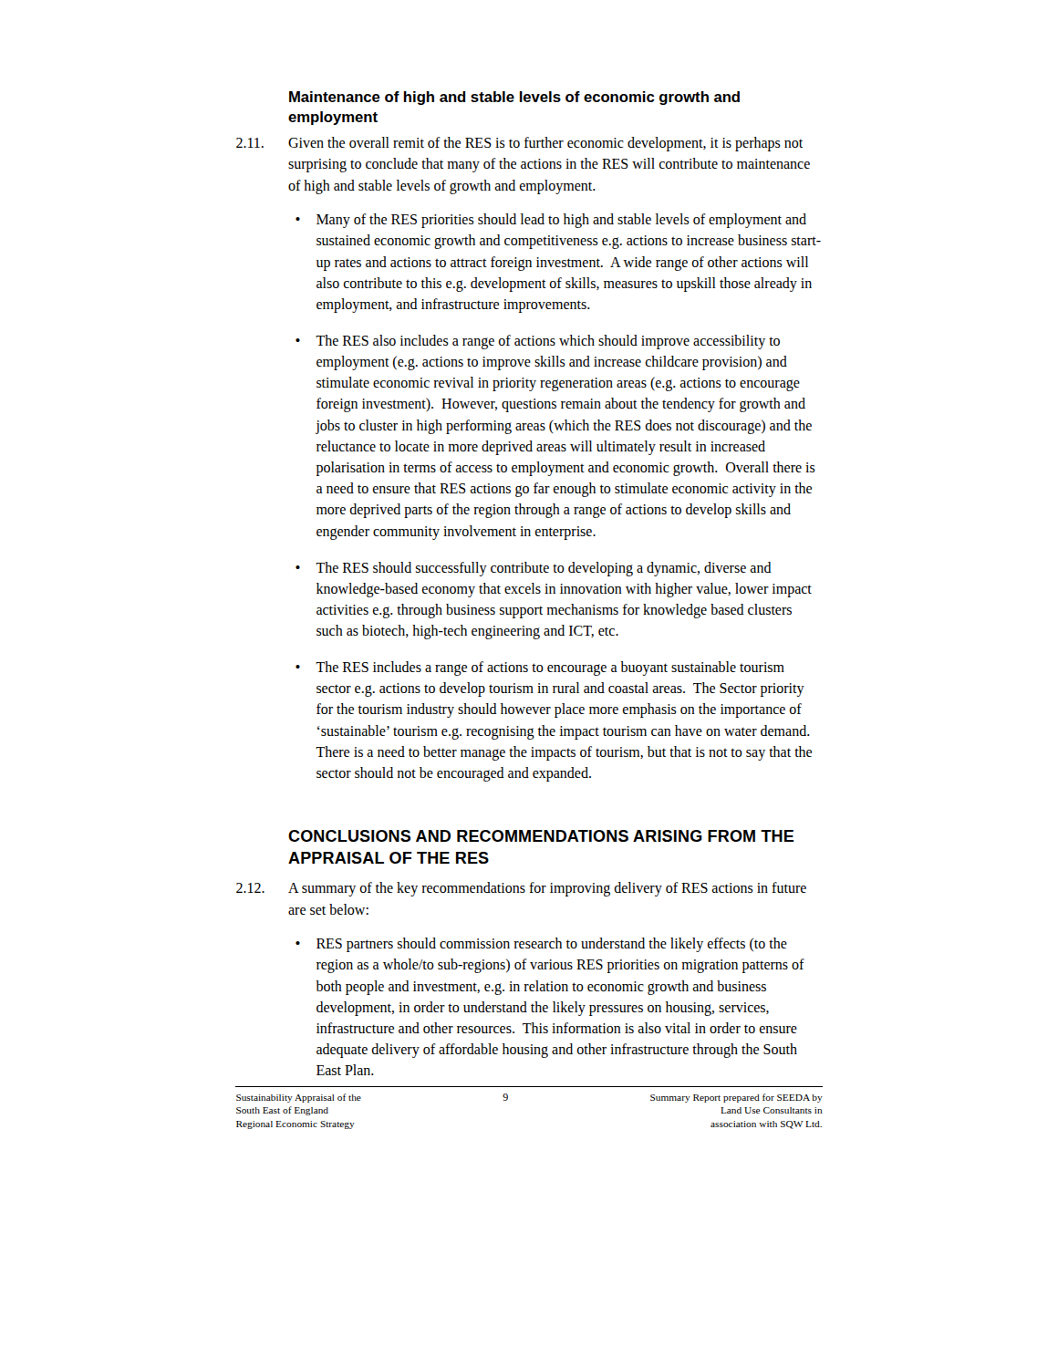Maintenance of high and stable levels of economic growth and employment
2.11.
Given the overall remit of the RES is to further economic development, it is perhaps not surprising to conclude that many of the actions in the RES will contribute to maintenance of high and stable levels of growth and employment.
Many of the RES priorities should lead to high and stable levels of employment and sustained economic growth and competitiveness e.g. actions to increase business start-up rates and actions to attract foreign investment. A wide range of other actions will also contribute to this e.g. development of skills, measures to upskill those already in employment, and infrastructure improvements.
The RES also includes a range of actions which should improve accessibility to employment (e.g. actions to improve skills and increase childcare provision) and stimulate economic revival in priority regeneration areas (e.g. actions to encourage foreign investment). However, questions remain about the tendency for growth and jobs to cluster in high performing areas (which the RES does not discourage) and the reluctance to locate in more deprived areas will ultimately result in increased polarisation in terms of access to employment and economic growth. Overall there is a need to ensure that RES actions go far enough to stimulate economic activity in the more deprived parts of the region through a range of actions to develop skills and engender community involvement in enterprise.
The RES should successfully contribute to developing a dynamic, diverse and knowledge-based economy that excels in innovation with higher value, lower impact activities e.g. through business support mechanisms for knowledge based clusters such as biotech, high-tech engineering and ICT, etc.
The RES includes a range of actions to encourage a buoyant sustainable tourism sector e.g. actions to develop tourism in rural and coastal areas. The Sector priority for the tourism industry should however place more emphasis on the importance of ‘sustainable’ tourism e.g. recognising the impact tourism can have on water demand. There is a need to better manage the impacts of tourism, but that is not to say that the sector should not be encouraged and expanded.
CONCLUSIONS AND RECOMMENDATIONS ARISING FROM THE APPRAISAL OF THE RES
2.12.
A summary of the key recommendations for improving delivery of RES actions in future are set below:
RES partners should commission research to understand the likely effects (to the region as a whole/to sub-regions) of various RES priorities on migration patterns of both people and investment, e.g. in relation to economic growth and business development, in order to understand the likely pressures on housing, services, infrastructure and other resources. This information is also vital in order to ensure adequate delivery of affordable housing and other infrastructure through the South East Plan.
Sustainability Appraisal of the
South East of England
Regional Economic Strategy
9
Summary Report prepared for SEEDA by
Land Use Consultants in
association with SQW Ltd.